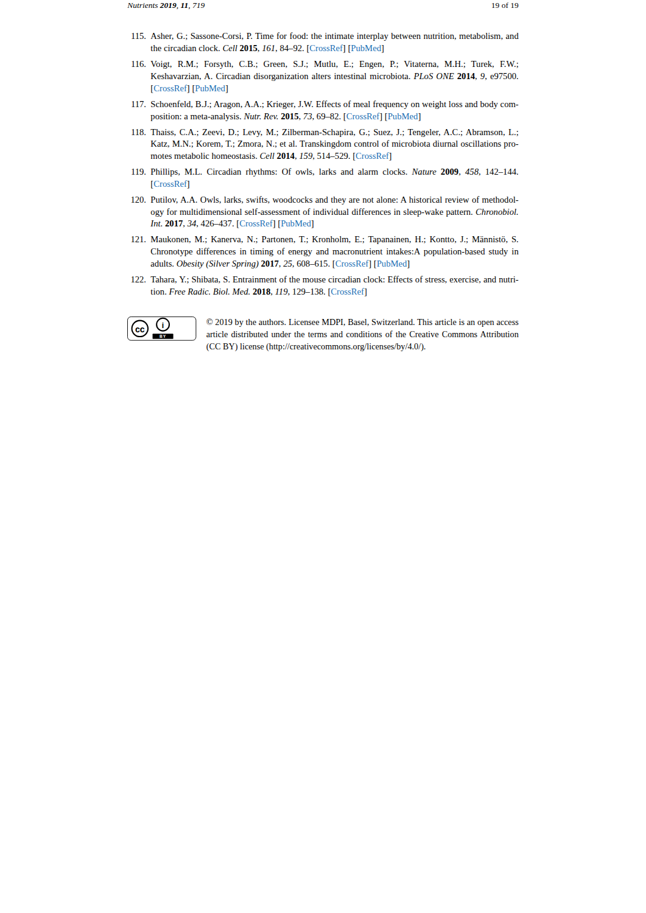Nutrients 2019, 11, 719
19 of 19
115. Asher, G.; Sassone-Corsi, P. Time for food: the intimate interplay between nutrition, metabolism, and the circadian clock. Cell 2015, 161, 84–92. [CrossRef] [PubMed]
116. Voigt, R.M.; Forsyth, C.B.; Green, S.J.; Mutlu, E.; Engen, P.; Vitaterna, M.H.; Turek, F.W.; Keshavarzian, A. Circadian disorganization alters intestinal microbiota. PLoS ONE 2014, 9, e97500. [CrossRef] [PubMed]
117. Schoenfeld, B.J.; Aragon, A.A.; Krieger, J.W. Effects of meal frequency on weight loss and body composition: a meta-analysis. Nutr. Rev. 2015, 73, 69–82. [CrossRef] [PubMed]
118. Thaiss, C.A.; Zeevi, D.; Levy, M.; Zilberman-Schapira, G.; Suez, J.; Tengeler, A.C.; Abramson, L.; Katz, M.N.; Korem, T.; Zmora, N.; et al. Transkingdom control of microbiota diurnal oscillations promotes metabolic homeostasis. Cell 2014, 159, 514–529. [CrossRef]
119. Phillips, M.L. Circadian rhythms: Of owls, larks and alarm clocks. Nature 2009, 458, 142–144. [CrossRef]
120. Putilov, A.A. Owls, larks, swifts, woodcocks and they are not alone: A historical review of methodology for multidimensional self-assessment of individual differences in sleep-wake pattern. Chronobiol. Int. 2017, 34, 426–437. [CrossRef] [PubMed]
121. Maukonen, M.; Kanerva, N.; Partonen, T.; Kronholm, E.; Tapanainen, H.; Kontto, J.; Männistö, S. Chronotype differences in timing of energy and macronutrient intakes:A population-based study in adults. Obesity (Silver Spring) 2017, 25, 608–615. [CrossRef] [PubMed]
122. Tahara, Y.; Shibata, S. Entrainment of the mouse circadian clock: Effects of stress, exercise, and nutrition. Free Radic. Biol. Med. 2018, 119, 129–138. [CrossRef]
cc i BY
© 2019 by the authors. Licensee MDPI, Basel, Switzerland. This article is an open access article distributed under the terms and conditions of the Creative Commons Attribution (CC BY) license (http://creativecommons.org/licenses/by/4.0/).